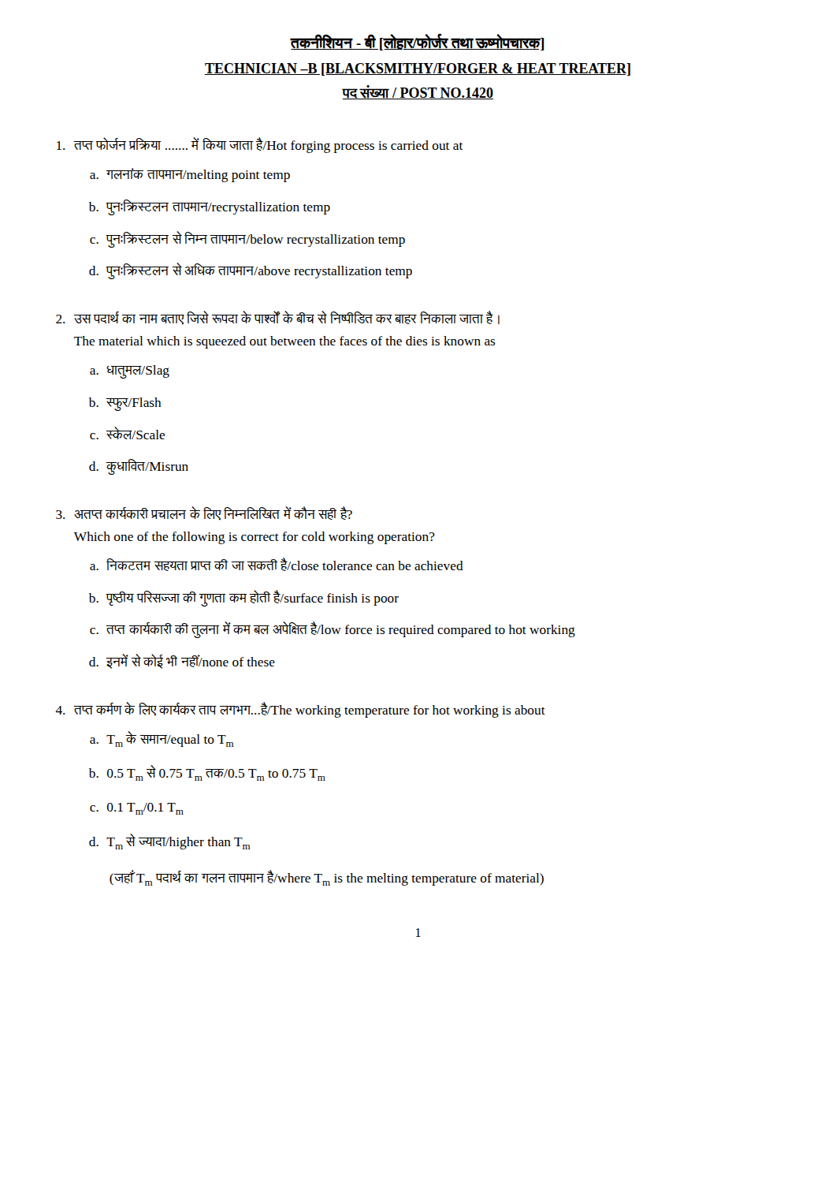तकनीशियन - बी [लोहार/फोर्जर तथा ऊष्मोपचारक] TECHNICIAN –B [BLACKSMITHY/FORGER & HEAT TREATER] पद संख्या / POST NO.1420
तप्त फोर्जन प्रक्रिया ....... में किया जाता है/Hot forging process is carried out at
गलनांक तापमान/melting point temp
पुनःक्रिस्टलन तापमान/recrystallization temp
पुनःक्रिस्टलन से निम्न तापमान/below recrystallization temp
पुनःक्रिस्टलन से अधिक तापमान/above recrystallization temp
उस पदार्थ का नाम बताए जिसे रूपदा के पार्श्वों के बीच से निष्पीडित कर बाहर निकाला जाता है।
The material which is squeezed out between the faces of the dies is known as
धातुमल/Slag
स्फुर/Flash
स्केल/Scale
कुधावित/Misrun
अतप्त कार्यकारी प्रचालन के लिए निम्नलिखित में कौन सही है?
Which one of the following is correct for cold working operation?
निकटतम सहयता प्राप्त की जा सकती है/close tolerance can be achieved
पृष्ठीय परिसज्जा की गुणता कम होती है/surface finish is poor
तप्त कार्यकारी की तुलना में कम बल अपेक्षित है/low force is required compared to hot working
इनमें से कोई भी नहीं/none of these
तप्त कर्मण के लिए कार्यकर ताप लगभग...है/The working temperature for hot working is about
Tm के समान/equal to Tm
0.5 Tm से 0.75 Tm तक/0.5 Tm to 0.75 Tm
0.1 Tm/0.1 Tm
Tm से ज्यादा/higher than Tm
(जहाँ Tm पदार्थ का गलन तापमान है/where Tm is the melting temperature of material)
1